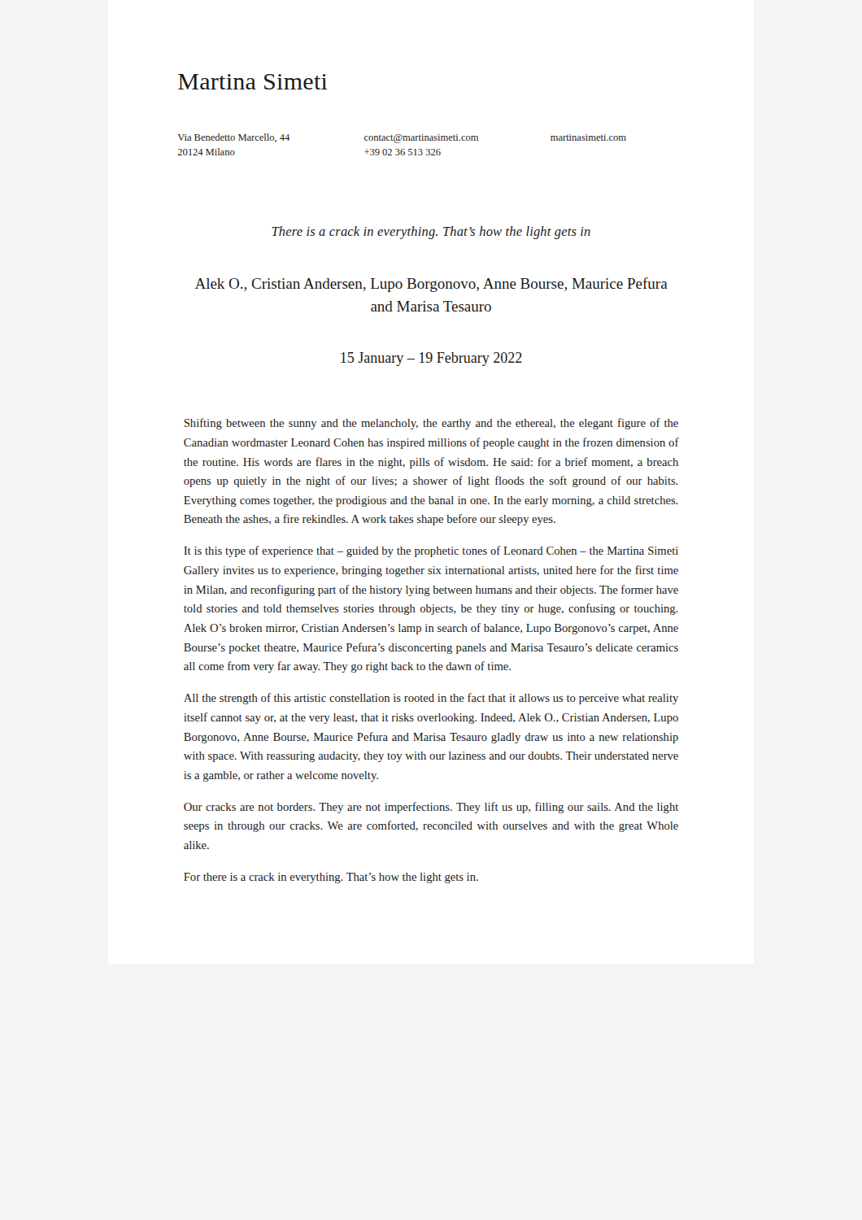Martina Simeti
Via Benedetto Marcello, 44
20124 Milano
contact@martinasimeti.com
+39 02 36 513 326
martinasimeti.com
There is a crack in everything. That’s how the light gets in
Alek O., Cristian Andersen, Lupo Borgonovo, Anne Bourse, Maurice Pefura and Marisa Tesauro
15 January – 19 February 2022
Shifting between the sunny and the melancholy, the earthy and the ethereal, the elegant figure of the Canadian wordmaster Leonard Cohen has inspired millions of people caught in the frozen dimension of the routine. His words are flares in the night, pills of wisdom. He said: for a brief moment, a breach opens up quietly in the night of our lives; a shower of light floods the soft ground of our habits. Everything comes together, the prodigious and the banal in one. In the early morning, a child stretches. Beneath the ashes, a fire rekindles. A work takes shape before our sleepy eyes.
It is this type of experience that – guided by the prophetic tones of Leonard Cohen – the Martina Simeti Gallery invites us to experience, bringing together six international artists, united here for the first time in Milan, and reconfiguring part of the history lying between humans and their objects. The former have told stories and told themselves stories through objects, be they tiny or huge, confusing or touching. Alek O’s broken mirror, Cristian Andersen’s lamp in search of balance, Lupo Borgonovo’s carpet, Anne Bourse’s pocket theatre, Maurice Pefura’s disconcerting panels and Marisa Tesauro’s delicate ceramics all come from very far away. They go right back to the dawn of time.
All the strength of this artistic constellation is rooted in the fact that it allows us to perceive what reality itself cannot say or, at the very least, that it risks overlooking. Indeed, Alek O., Cristian Andersen, Lupo Borgonovo, Anne Bourse, Maurice Pefura and Marisa Tesauro gladly draw us into a new relationship with space. With reassuring audacity, they toy with our laziness and our doubts. Their understated nerve is a gamble, or rather a welcome novelty.
Our cracks are not borders. They are not imperfections. They lift us up, filling our sails. And the light seeps in through our cracks. We are comforted, reconciled with ourselves and with the great Whole alike.
For there is a crack in everything. That’s how the light gets in.